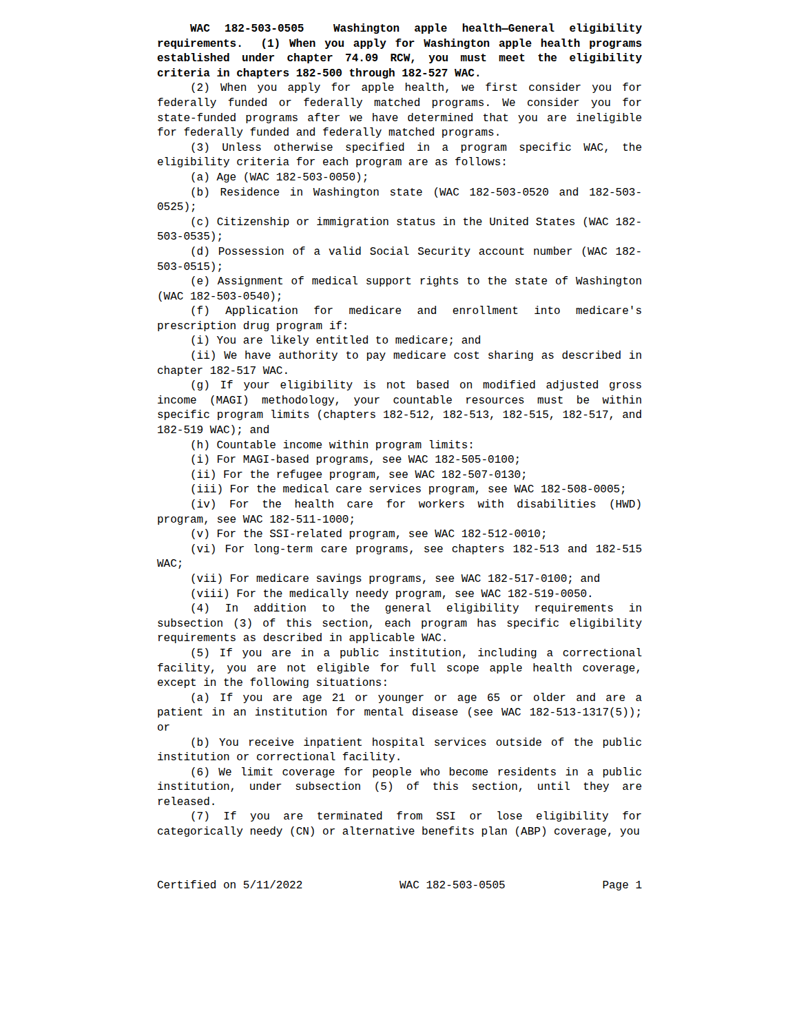WAC 182-503-0505 Washington apple health—General eligibility requirements. (1) When you apply for Washington apple health programs established under chapter 74.09 RCW, you must meet the eligibility criteria in chapters 182-500 through 182-527 WAC.
(2) When you apply for apple health, we first consider you for federally funded or federally matched programs. We consider you for state-funded programs after we have determined that you are ineligible for federally funded and federally matched programs.
(3) Unless otherwise specified in a program specific WAC, the eligibility criteria for each program are as follows:
(a) Age (WAC 182-503-0050);
(b) Residence in Washington state (WAC 182-503-0520 and 182-503-0525);
(c) Citizenship or immigration status in the United States (WAC 182-503-0535);
(d) Possession of a valid Social Security account number (WAC 182-503-0515);
(e) Assignment of medical support rights to the state of Washington (WAC 182-503-0540);
(f) Application for medicare and enrollment into medicare's prescription drug program if:
(i) You are likely entitled to medicare; and
(ii) We have authority to pay medicare cost sharing as described in chapter 182-517 WAC.
(g) If your eligibility is not based on modified adjusted gross income (MAGI) methodology, your countable resources must be within specific program limits (chapters 182-512, 182-513, 182-515, 182-517, and 182-519 WAC); and
(h) Countable income within program limits:
(i) For MAGI-based programs, see WAC 182-505-0100;
(ii) For the refugee program, see WAC 182-507-0130;
(iii) For the medical care services program, see WAC 182-508-0005;
(iv) For the health care for workers with disabilities (HWD) program, see WAC 182-511-1000;
(v) For the SSI-related program, see WAC 182-512-0010;
(vi) For long-term care programs, see chapters 182-513 and 182-515 WAC;
(vii) For medicare savings programs, see WAC 182-517-0100; and
(viii) For the medically needy program, see WAC 182-519-0050.
(4) In addition to the general eligibility requirements in subsection (3) of this section, each program has specific eligibility requirements as described in applicable WAC.
(5) If you are in a public institution, including a correctional facility, you are not eligible for full scope apple health coverage, except in the following situations:
(a) If you are age 21 or younger or age 65 or older and are a patient in an institution for mental disease (see WAC 182-513-1317(5)); or
(b) You receive inpatient hospital services outside of the public institution or correctional facility.
(6) We limit coverage for people who become residents in a public institution, under subsection (5) of this section, until they are released.
(7) If you are terminated from SSI or lose eligibility for categorically needy (CN) or alternative benefits plan (ABP) coverage, you
Certified on 5/11/2022 WAC 182-503-0505 Page 1